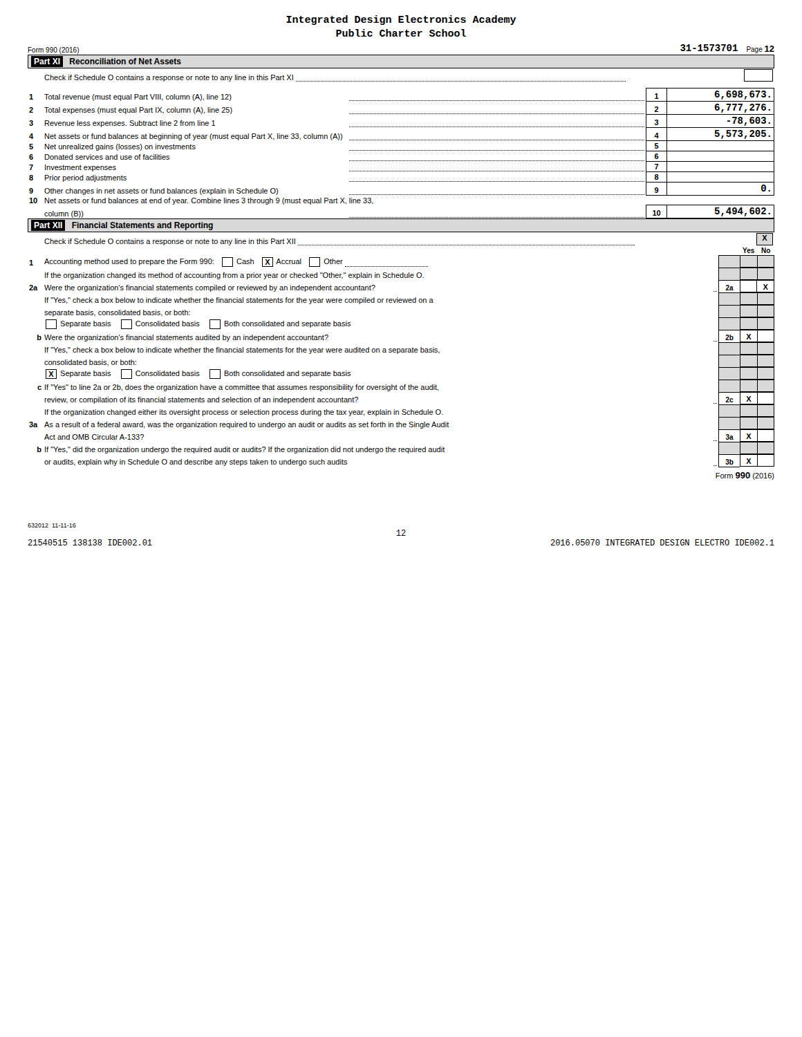Integrated Design Electronics Academy
Public Charter School
Form 990 (2016) 31-1573701 Page 12
Part XI Reconciliation of Net Assets
| | Check if Schedule O contains a response or note to any line in this Part XI | | |
| 1 | Total revenue (must equal Part VIII, column (A), line 12) | | 1 | 6,698,673. |
| 2 | Total expenses (must equal Part IX, column (A), line 25) | | 2 | 6,777,276. |
| 3 | Revenue less expenses. Subtract line 2 from line 1 | | 3 | -78,603. |
| 4 | Net assets or fund balances at beginning of year (must equal Part X, line 33, column (A)) | | 4 | 5,573,205. |
| 5 | Net unrealized gains (losses) on investments | | 5 | |
| 6 | Donated services and use of facilities | | 6 | |
| 7 | Investment expenses | | 7 | |
| 8 | Prior period adjustments | | 8 | |
| 9 | Other changes in net assets or fund balances (explain in Schedule O) | | 9 | 0. |
| 10 | Net assets or fund balances at end of year. Combine lines 3 through 9 (must equal Part X, line 33, | | |
| | column (B)) | | 10 | 5,494,602. |
Part XII Financial Statements and Reporting
| | Check if Schedule O contains a response or note to any line in this Part XII | | X |
| | | / Yes / No / |
| 1 | Accounting method used to prepare the Form 990: Cash Accrual Other | | |
| | If the organization changed its method of accounting from a prior year or checked "Other," explain in Schedule O. | | |
| 2a | Were the organization's financial statements compiled or reviewed by an independent accountant? | | 2a | / / X / |
| | If "Yes," check a box below to indicate whether the financial statements for the year were compiled or reviewed on a | | |
| | separate basis, consolidated basis, or both: | | |
| | Separate basis Consolidated basis Both consolidated and separate basis | | |
| b | Were the organization's financial statements audited by an independent accountant? | | 2b | / X / / |
| | If "Yes," check a box below to indicate whether the financial statements for the year were audited on a separate basis, | | |
| | consolidated basis, or both: | | |
| | Separate basis Consolidated basis Both consolidated and separate basis | | |
| c | If "Yes" to line 2a or 2b, does the organization have a committee that assumes responsibility for oversight of the audit, | | |
| | review, or compilation of its financial statements and selection of an independent accountant? | | 2c | / X / / |
| | If the organization changed either its oversight process or selection process during the tax year, explain in Schedule O. | | |
| 3a | As a result of a federal award, was the organization required to undergo an audit or audits as set forth in the Single Audit | | |
| | Act and OMB Circular A-133? | | 3a | / X / / |
| b | If "Yes," did the organization undergo the required audit or audits? If the organization did not undergo the required audit | | |
| | or audits, explain why in Schedule O and describe any steps taken to undergo such audits | | 3b | / X / / |
Form 990 (2016)
632012 11-11-16
12
21540515 138138 IDE002.01 2016.05070 INTEGRATED DESIGN ELECTRO IDE002.1